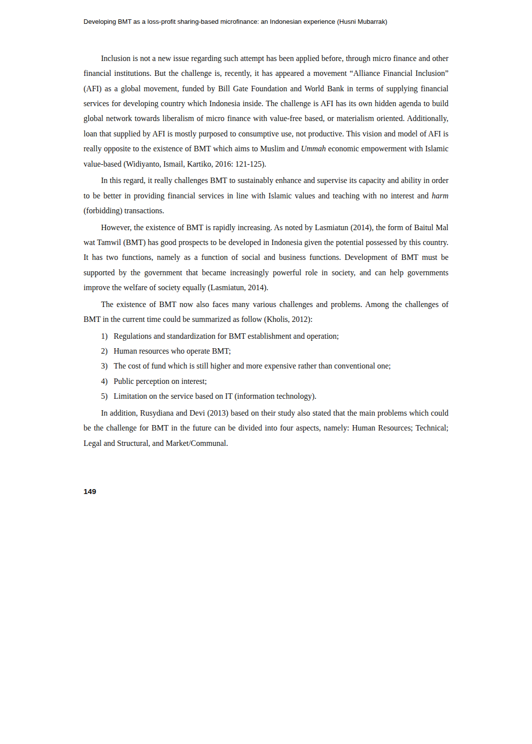Developing BMT as a loss-profit sharing-based microfinance: an Indonesian experience (Husni Mubarrak)
Inclusion is not a new issue regarding such attempt has been applied before, through micro finance and other financial institutions. But the challenge is, recently, it has appeared a movement “Alliance Financial Inclusion” (AFI) as a global movement, funded by Bill Gate Foundation and World Bank in terms of supplying financial services for developing country which Indonesia inside. The challenge is AFI has its own hidden agenda to build global network towards liberalism of micro finance with value-free based, or materialism oriented. Additionally, loan that supplied by AFI is mostly purposed to consumptive use, not productive. This vision and model of AFI is really opposite to the existence of BMT which aims to Muslim and Ummah economic empowerment with Islamic value-based (Widiyanto, Ismail, Kartiko, 2016: 121-125).
In this regard, it really challenges BMT to sustainably enhance and supervise its capacity and ability in order to be better in providing financial services in line with Islamic values and teaching with no interest and harm (forbidding) transactions.
However, the existence of BMT is rapidly increasing. As noted by Lasmiatun (2014), the form of Baitul Mal wat Tamwil (BMT) has good prospects to be developed in Indonesia given the potential possessed by this country. It has two functions, namely as a function of social and business functions. Development of BMT must be supported by the government that became increasingly powerful role in society, and can help governments improve the welfare of society equally (Lasmiatun, 2014).
The existence of BMT now also faces many various challenges and problems. Among the challenges of BMT in the current time could be summarized as follow (Kholis, 2012):
Regulations and standardization for BMT establishment and operation;
Human resources who operate BMT;
The cost of fund which is still higher and more expensive rather than conventional one;
Public perception on interest;
Limitation on the service based on IT (information technology).
In addition, Rusydiana and Devi (2013) based on their study also stated that the main problems which could be the challenge for BMT in the future can be divided into four aspects, namely: Human Resources; Technical; Legal and Structural, and Market/Communal.
149